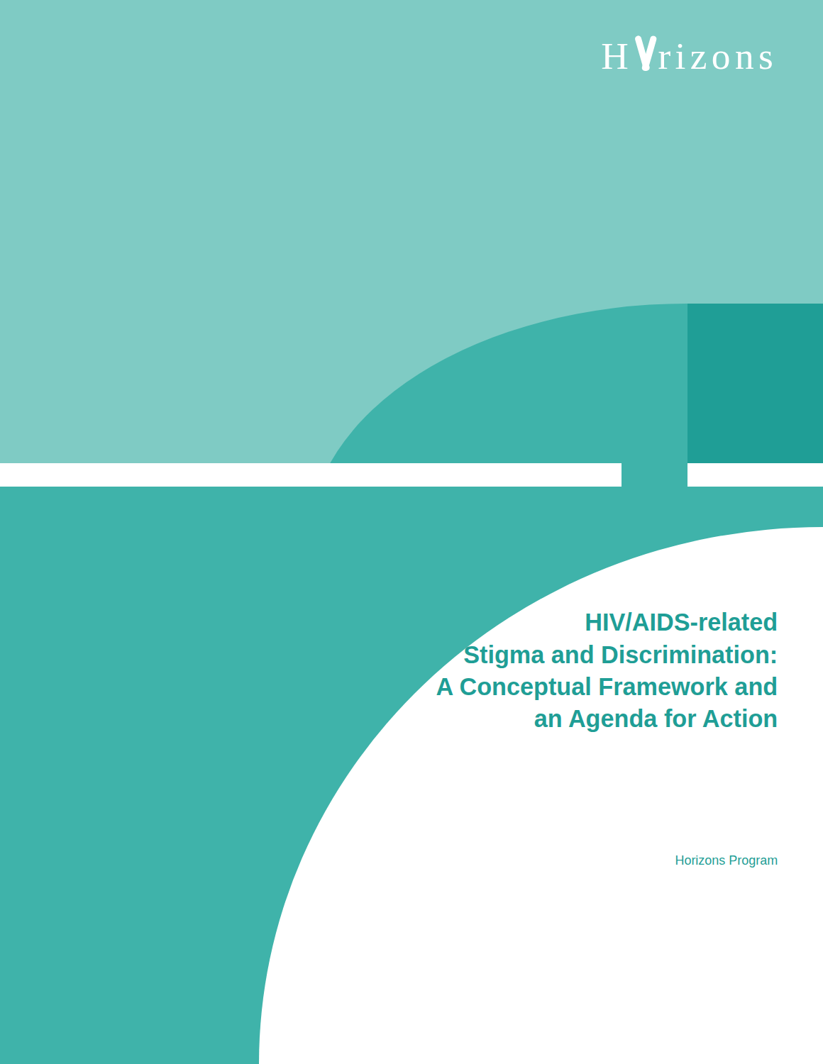H rizons
HIV/AIDS-related
Stigma and Discrimination:
A Conceptual Framework and
an Agenda for Action
Horizons Program